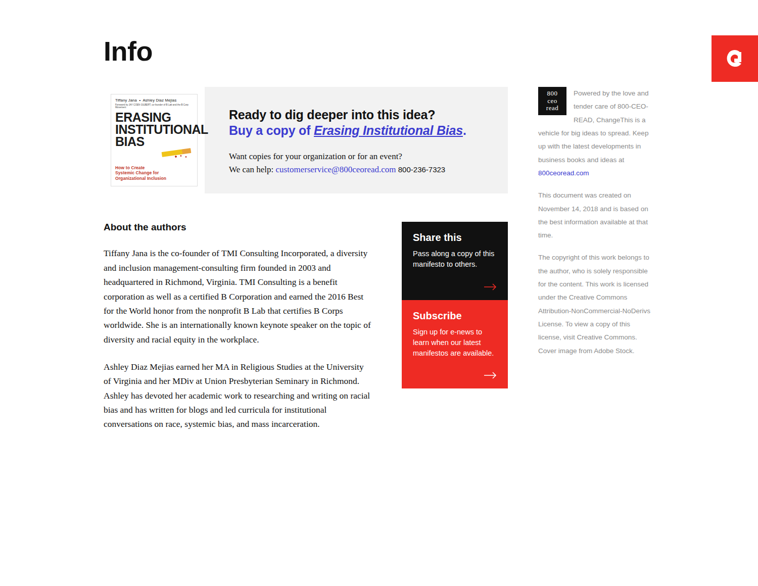Info
Tiffany Jana • Ashley Diaz Mejias
Foreword by JAY COEN GILBERT, co-founder of B Lab and the B Corp Movement
ERASING
INSTITUTIONAL BIAS
How to Create
Systemic Change for
Organizational Inclusion
Ready to dig deeper into this idea?
Buy a copy of Erasing Institutional Bias.
Want copies for your organization or for an event?
We can help: customerservice@800ceoread.com 800-236-7323
About the authors
Tiffany Jana is the co-founder of TMI Consulting Incorporated, a diversity and inclusion management-consulting firm founded in 2003 and headquartered in Richmond, Virginia. TMI Consulting is a benefit corporation as well as a certified B Corporation and earned the 2016 Best for the World honor from the nonprofit B Lab that certifies B Corps worldwide. She is an internationally known keynote speaker on the topic of diversity and racial equity in the workplace.
Ashley Diaz Mejias earned her MA in Religious Studies at the University of Virginia and her MDiv at Union Presbyterian Seminary in Richmond. Ashley has devoted her academic work to researching and writing on racial bias and has written for blogs and led curricula for institutional conversations on race, systemic bias, and mass incarceration.
Share this
Pass along a copy of this manifesto to others.
Subscribe
Sign up for e-news to learn when our latest manifestos are available.
800
ceo
read
Powered by the love and tender care of 800-CEO-READ, ChangeThis is a
vehicle for big ideas to spread. Keep up with the latest developments in business books and ideas at 800ceoread.com
This document was created on November 14, 2018 and is based on the best information available at that time.
The copyright of this work belongs to the author, who is solely responsible for the content. This work is licensed under the Creative Commons Attribution-NonCommercial-NoDerivs License. To view a copy of this license, visit Creative Commons. Cover image from Adobe Stock.